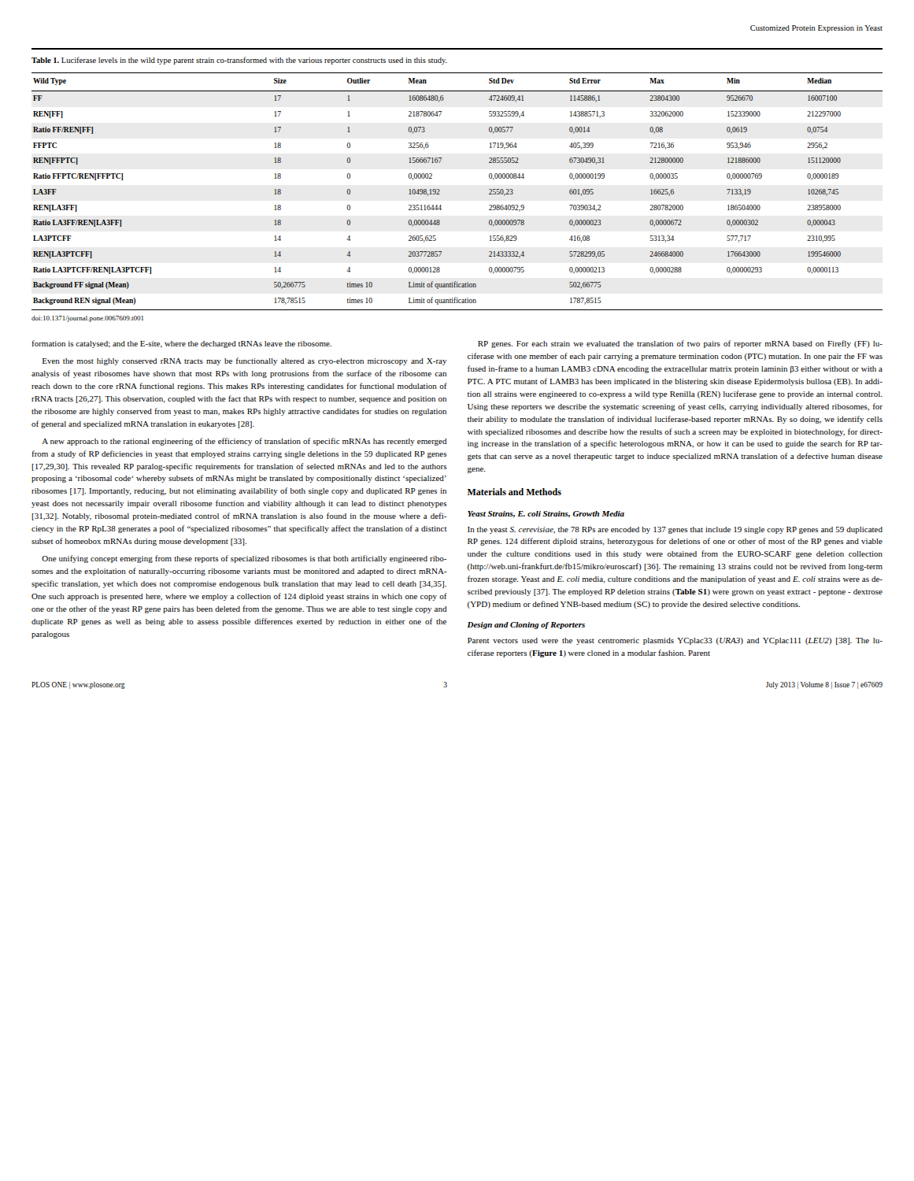Customized Protein Expression in Yeast
Table 1. Luciferase levels in the wild type parent strain co-transformed with the various reporter constructs used in this study.
| Wild Type | Size | Outlier | Mean | Std Dev | Std Error | Max | Min | Median |
| --- | --- | --- | --- | --- | --- | --- | --- | --- |
| FF | 17 | 1 | 16086480,6 | 4724609,41 | 1145886,1 | 23804300 | 9526670 | 16007100 |
| REN[FF] | 17 | 1 | 218780647 | 59325599,4 | 14388571,3 | 332062000 | 152339000 | 212297000 |
| Ratio FF/REN[FF] | 17 | 1 | 0,073 | 0,00577 | 0,0014 | 0,08 | 0,0619 | 0,0754 |
| FFPTC | 18 | 0 | 3256,6 | 1719,964 | 405,399 | 7216,36 | 953,946 | 2956,2 |
| REN[FFPTC] | 18 | 0 | 156667167 | 28555052 | 6730490,31 | 212800000 | 121886000 | 151120000 |
| Ratio FFPTC/REN[FFPTC] | 18 | 0 | 0,00002 | 0,00000844 | 0,00000199 | 0,000035 | 0,00000769 | 0,0000189 |
| LA3FF | 18 | 0 | 10498,192 | 2550,23 | 601,095 | 16625,6 | 7133,19 | 10268,745 |
| REN[LA3FF] | 18 | 0 | 235116444 | 29864092,9 | 7039034,2 | 280782000 | 186504000 | 238958000 |
| Ratio LA3FF/REN[LA3FF] | 18 | 0 | 0,0000448 | 0,00000978 | 0,0000023 | 0,0000672 | 0,0000302 | 0,000043 |
| LA3PTCFF | 14 | 4 | 2605,625 | 1556,829 | 416,08 | 5313,34 | 577,717 | 2310,995 |
| REN[LA3PTCFF] | 14 | 4 | 203772857 | 21433332,4 | 5728299,05 | 246684000 | 176643000 | 199546000 |
| Ratio LA3PTCFF/REN[LA3PTCFF] | 14 | 4 | 0,0000128 | 0,00000795 | 0,00000213 | 0,0000288 | 0,00000293 | 0,0000113 |
| Background FF signal (Mean) | 50,266775 | times 10 | Limit of quantification | 502,66775 | | | |
| Background REN signal (Mean) | 178,78515 | times 10 | Limit of quantification | 1787,8515 | | | |
doi:10.1371/journal.pone.0067609.t001
formation is catalysed; and the E-site, where the decharged tRNAs leave the ribosome.
Even the most highly conserved rRNA tracts may be functionally altered as cryo-electron microscopy and X-ray analysis of yeast ribosomes have shown that most RPs with long protrusions from the surface of the ribosome can reach down to the core rRNA functional regions. This makes RPs interesting candidates for functional modulation of rRNA tracts [26,27]. This observation, coupled with the fact that RPs with respect to number, sequence and position on the ribosome are highly conserved from yeast to man, makes RPs highly attractive candidates for studies on regulation of general and specialized mRNA translation in eukaryotes [28].
A new approach to the rational engineering of the efficiency of translation of specific mRNAs has recently emerged from a study of RP deficiencies in yeast that employed strains carrying single deletions in the 59 duplicated RP genes [17,29,30]. This revealed RP paralog-specific requirements for translation of selected mRNAs and led to the authors proposing a ‘ribosomal code‘ whereby subsets of mRNAs might be translated by compositionally distinct ‘specialized’ ribosomes [17]. Importantly, reducing, but not eliminating availability of both single copy and duplicated RP genes in yeast does not necessarily impair overall ribosome function and viability although it can lead to distinct phenotypes [31,32]. Notably, ribosomal protein-mediated control of mRNA translation is also found in the mouse where a deficiency in the RP RpL38 generates a pool of “specialized ribosomes” that specifically affect the translation of a distinct subset of homeobox mRNAs during mouse development [33].
One unifying concept emerging from these reports of specialized ribosomes is that both artificially engineered ribosomes and the exploitation of naturally-occurring ribosome variants must be monitored and adapted to direct mRNA-specific translation, yet which does not compromise endogenous bulk translation that may lead to cell death [34,35]. One such approach is presented here, where we employ a collection of 124 diploid yeast strains in which one copy of one or the other of the yeast RP gene pairs has been deleted from the genome. Thus we are able to test single copy and duplicate RP genes as well as being able to assess possible differences exerted by reduction in either one of the paralogous
RP genes. For each strain we evaluated the translation of two pairs of reporter mRNA based on Firefly (FF) luciferase with one member of each pair carrying a premature termination codon (PTC) mutation. In one pair the FF was fused in-frame to a human LAMB3 cDNA encoding the extracellular matrix protein laminin β3 either without or with a PTC. A PTC mutant of LAMB3 has been implicated in the blistering skin disease Epidermolysis bullosa (EB). In addition all strains were engineered to co-express a wild type Renilla (REN) luciferase gene to provide an internal control. Using these reporters we describe the systematic screening of yeast cells, carrying individually altered ribosomes, for their ability to modulate the translation of individual luciferase-based reporter mRNAs. By so doing, we identify cells with specialized ribosomes and describe how the results of such a screen may be exploited in biotechnology, for directing increase in the translation of a specific heterologous mRNA, or how it can be used to guide the search for RP targets that can serve as a novel therapeutic target to induce specialized mRNA translation of a defective human disease gene.
Materials and Methods
Yeast Strains, E. coli Strains, Growth Media
In the yeast S. cerevisiae, the 78 RPs are encoded by 137 genes that include 19 single copy RP genes and 59 duplicated RP genes. 124 different diploid strains, heterozygous for deletions of one or other of most of the RP genes and viable under the culture conditions used in this study were obtained from the EURO-SCARF gene deletion collection (http://web.uni-frankfurt.de/fb15/mikro/euroscarf) [36]. The remaining 13 strains could not be revived from long-term frozen storage. Yeast and E. coli media, culture conditions and the manipulation of yeast and E. coli strains were as described previously [37]. The employed RP deletion strains (Table S1) were grown on yeast extract - peptone - dextrose (YPD) medium or defined YNB-based medium (SC) to provide the desired selective conditions.
Design and Cloning of Reporters
Parent vectors used were the yeast centromeric plasmids YCplac33 (URA3) and YCplac111 (LEU2) [38]. The luciferase reporters (Figure 1) were cloned in a modular fashion. Parent
PLOS ONE | www.plosone.org
3
July 2013 | Volume 8 | Issue 7 | e67609